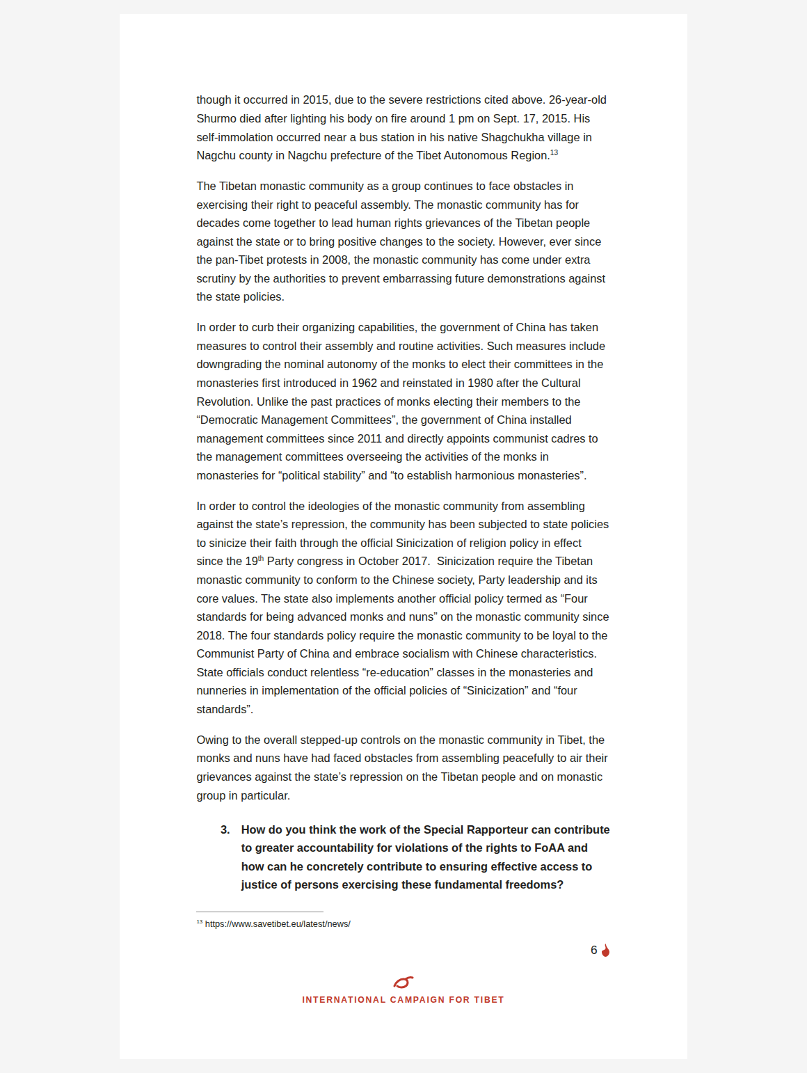though it occurred in 2015, due to the severe restrictions cited above. 26-year-old Shurmo died after lighting his body on fire around 1 pm on Sept. 17, 2015. His self-immolation occurred near a bus station in his native Shagchukha village in Nagchu county in Nagchu prefecture of the Tibet Autonomous Region.13
The Tibetan monastic community as a group continues to face obstacles in exercising their right to peaceful assembly. The monastic community has for decades come together to lead human rights grievances of the Tibetan people against the state or to bring positive changes to the society. However, ever since the pan-Tibet protests in 2008, the monastic community has come under extra scrutiny by the authorities to prevent embarrassing future demonstrations against the state policies.
In order to curb their organizing capabilities, the government of China has taken measures to control their assembly and routine activities. Such measures include downgrading the nominal autonomy of the monks to elect their committees in the monasteries first introduced in 1962 and reinstated in 1980 after the Cultural Revolution. Unlike the past practices of monks electing their members to the “Democratic Management Committees”, the government of China installed management committees since 2011 and directly appoints communist cadres to the management committees overseeing the activities of the monks in monasteries for “political stability” and “to establish harmonious monasteries”.
In order to control the ideologies of the monastic community from assembling against the state’s repression, the community has been subjected to state policies to sinicize their faith through the official Sinicization of religion policy in effect since the 19th Party congress in October 2017. Sinicization require the Tibetan monastic community to conform to the Chinese society, Party leadership and its core values. The state also implements another official policy termed as “Four standards for being advanced monks and nuns” on the monastic community since 2018. The four standards policy require the monastic community to be loyal to the Communist Party of China and embrace socialism with Chinese characteristics. State officials conduct relentless “re-education” classes in the monasteries and nunneries in implementation of the official policies of “Sinicization” and “four standards”.
Owing to the overall stepped-up controls on the monastic community in Tibet, the monks and nuns have had faced obstacles from assembling peacefully to air their grievances against the state’s repression on the Tibetan people and on monastic group in particular.
How do you think the work of the Special Rapporteur can contribute to greater accountability for violations of the rights to FoAA and how can he concretely contribute to ensuring effective access to justice of persons exercising these fundamental freedoms?
13 https://www.savetibet.eu/latest/news/
6
INTERNATIONAL CAMPAIGN FOR TIBET